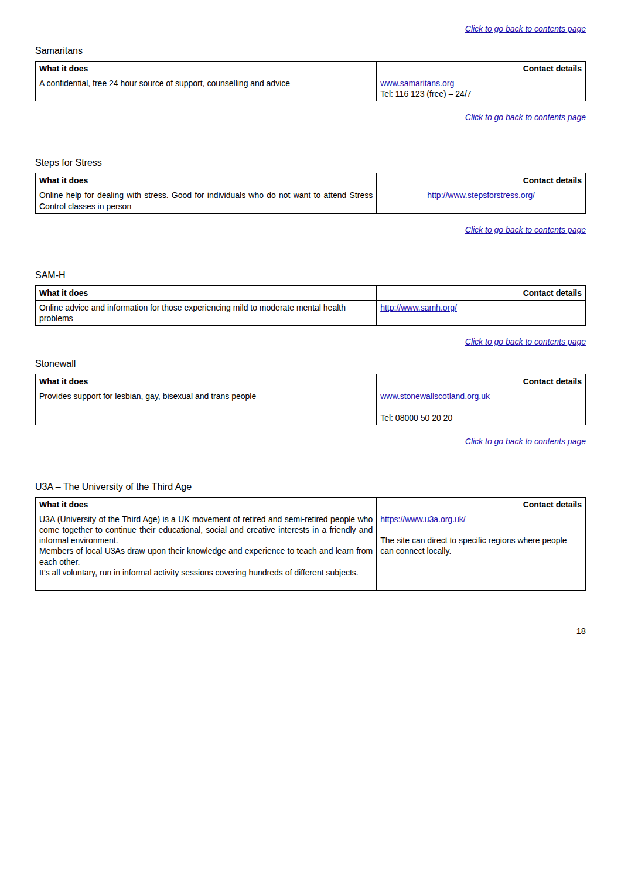Click to go back to contents page
Samaritans
| What it does | Contact details |
| --- | --- |
| A confidential, free 24 hour source of support, counselling and advice | www.samaritans.org Tel: 116 123 (free) – 24/7 |
Click to go back to contents page
Steps for Stress
| What it does | Contact details |
| --- | --- |
| Online help for dealing with stress. Good for individuals who do not want to attend Stress Control classes in person | http://www.stepsforstress.org/ |
Click to go back to contents page
SAM-H
| What it does | Contact details |
| --- | --- |
| Online advice and information for those experiencing mild to moderate mental health problems | http://www.samh.org/ |
Click to go back to contents page
Stonewall
| What it does | Contact details |
| --- | --- |
| Provides support for lesbian, gay, bisexual and trans people | www.stonewallscotland.org.uk Tel: 08000 50 20 20 |
Click to go back to contents page
U3A – The University of the Third Age
| What it does | Contact details |
| --- | --- |
| U3A (University of the Third Age) is a UK movement of retired and semi-retired people who come together to continue their educational, social and creative interests in a friendly and informal environment. Members of local U3As draw upon their knowledge and experience to teach and learn from each other. It’s all voluntary, run in informal activity sessions covering hundreds of different subjects. | https://www.u3a.org.uk/ The site can direct to specific regions where people can connect locally. |
18